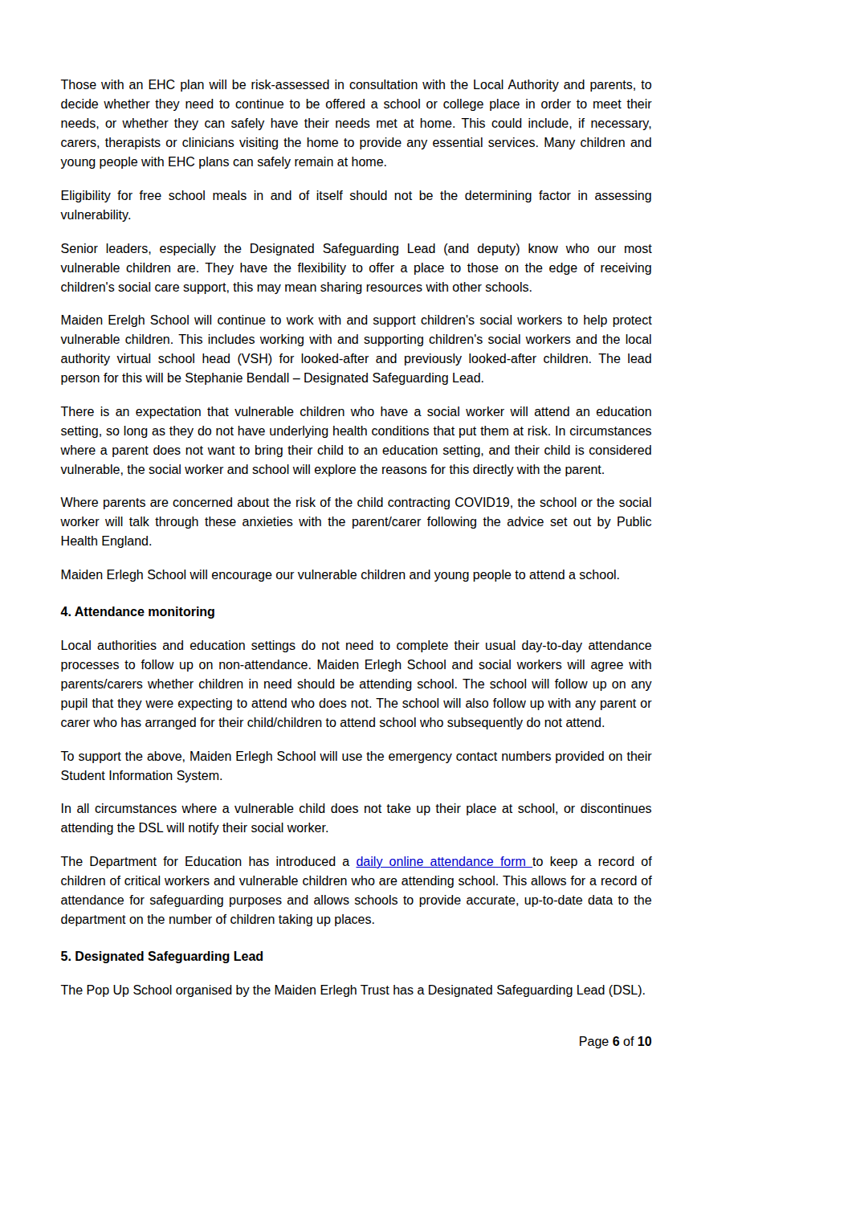Those with an EHC plan will be risk-assessed in consultation with the Local Authority and parents, to decide whether they need to continue to be offered a school or college place in order to meet their needs, or whether they can safely have their needs met at home. This could include, if necessary, carers, therapists or clinicians visiting the home to provide any essential services. Many children and young people with EHC plans can safely remain at home.
Eligibility for free school meals in and of itself should not be the determining factor in assessing vulnerability.
Senior leaders, especially the Designated Safeguarding Lead (and deputy) know who our most vulnerable children are. They have the flexibility to offer a place to those on the edge of receiving children's social care support, this may mean sharing resources with other schools.
Maiden Erelgh School will continue to work with and support children's social workers to help protect vulnerable children. This includes working with and supporting children's social workers and the local authority virtual school head (VSH) for looked-after and previously looked-after children. The lead person for this will be Stephanie Bendall – Designated Safeguarding Lead.
There is an expectation that vulnerable children who have a social worker will attend an education setting, so long as they do not have underlying health conditions that put them at risk. In circumstances where a parent does not want to bring their child to an education setting, and their child is considered vulnerable, the social worker and school will explore the reasons for this directly with the parent.
Where parents are concerned about the risk of the child contracting COVID19, the school or the social worker will talk through these anxieties with the parent/carer following the advice set out by Public Health England.
Maiden Erlegh School will encourage our vulnerable children and young people to attend a school.
4. Attendance monitoring
Local authorities and education settings do not need to complete their usual day-to-day attendance processes to follow up on non-attendance. Maiden Erlegh School and social workers will agree with parents/carers whether children in need should be attending school. The school will follow up on any pupil that they were expecting to attend who does not. The school will also follow up with any parent or carer who has arranged for their child/children to attend school who subsequently do not attend.
To support the above, Maiden Erlegh School will use the emergency contact numbers provided on their Student Information System.
In all circumstances where a vulnerable child does not take up their place at school, or discontinues attending the DSL will notify their social worker.
The Department for Education has introduced a daily online attendance form to keep a record of children of critical workers and vulnerable children who are attending school. This allows for a record of attendance for safeguarding purposes and allows schools to provide accurate, up-to-date data to the department on the number of children taking up places.
5. Designated Safeguarding Lead
The Pop Up School organised by the Maiden Erlegh Trust has a Designated Safeguarding Lead (DSL).
Page 6 of 10